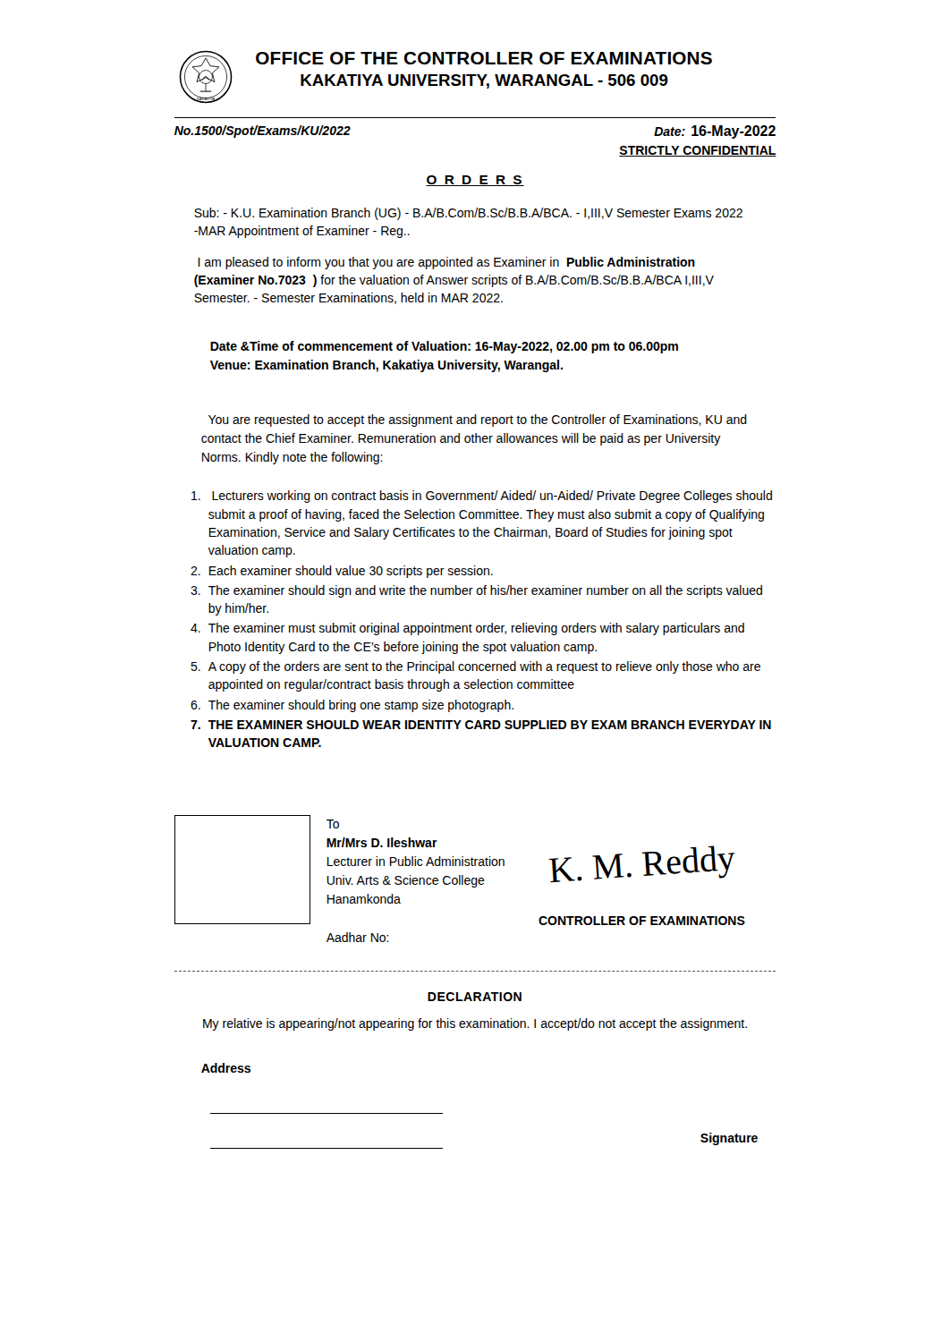KAKATIYA
OFFICE OF THE CONTROLLER OF EXAMINATIONS
KAKATIYA UNIVERSITY, WARANGAL - 506 009
No.1500/Spot/Exams/KU/2022
Date: 16-May-2022
STRICTLY CONFIDENTIAL
O R D E R S
Sub: - K.U. Examination Branch (UG) - B.A/B.Com/B.Sc/B.B.A/BCA. - I,III,V Semester Exams 2022 -MAR Appointment of Examiner - Reg..
I am pleased to inform you that you are appointed as Examiner in Public Administration
(Examiner No.7023 ) for the valuation of Answer scripts of B.A/B.Com/B.Sc/B.B.A/BCA I,III,V Semester. - Semester Examinations, held in MAR 2022.
Date &Time of commencement of Valuation: 16-May-2022, 02.00 pm to 06.00pm
Venue: Examination Branch, Kakatiya University, Warangal.
You are requested to accept the assignment and report to the Controller of Examinations, KU and contact the Chief Examiner. Remuneration and other allowances will be paid as per University Norms. Kindly note the following:
Lecturers working on contract basis in Government/ Aided/ un-Aided/ Private Degree Colleges should submit a proof of having, faced the Selection Committee. They must also submit a copy of Qualifying Examination, Service and Salary Certificates to the Chairman, Board of Studies for joining spot valuation camp.
Each examiner should value 30 scripts per session.
The examiner should sign and write the number of his/her examiner number on all the scripts valued by him/her.
The examiner must submit original appointment order, relieving orders with salary particulars and Photo Identity Card to the CE’s before joining the spot valuation camp.
A copy of the orders are sent to the Principal concerned with a request to relieve only those who are appointed on regular/contract basis through a selection committee
The examiner should bring one stamp size photograph.
THE EXAMINER SHOULD WEAR IDENTITY CARD SUPPLIED BY EXAM BRANCH EVERYDAY IN VALUATION CAMP.
To
Mr/Mrs D. Ileshwar
Lecturer in Public Administration
Univ. Arts & Science College Hanamkonda
Aadhar No:
K. M. Reddy
CONTROLLER OF EXAMINATIONS
DECLARATION
My relative is appearing/not appearing for this examination. I accept/do not accept the assignment.
Address
Signature